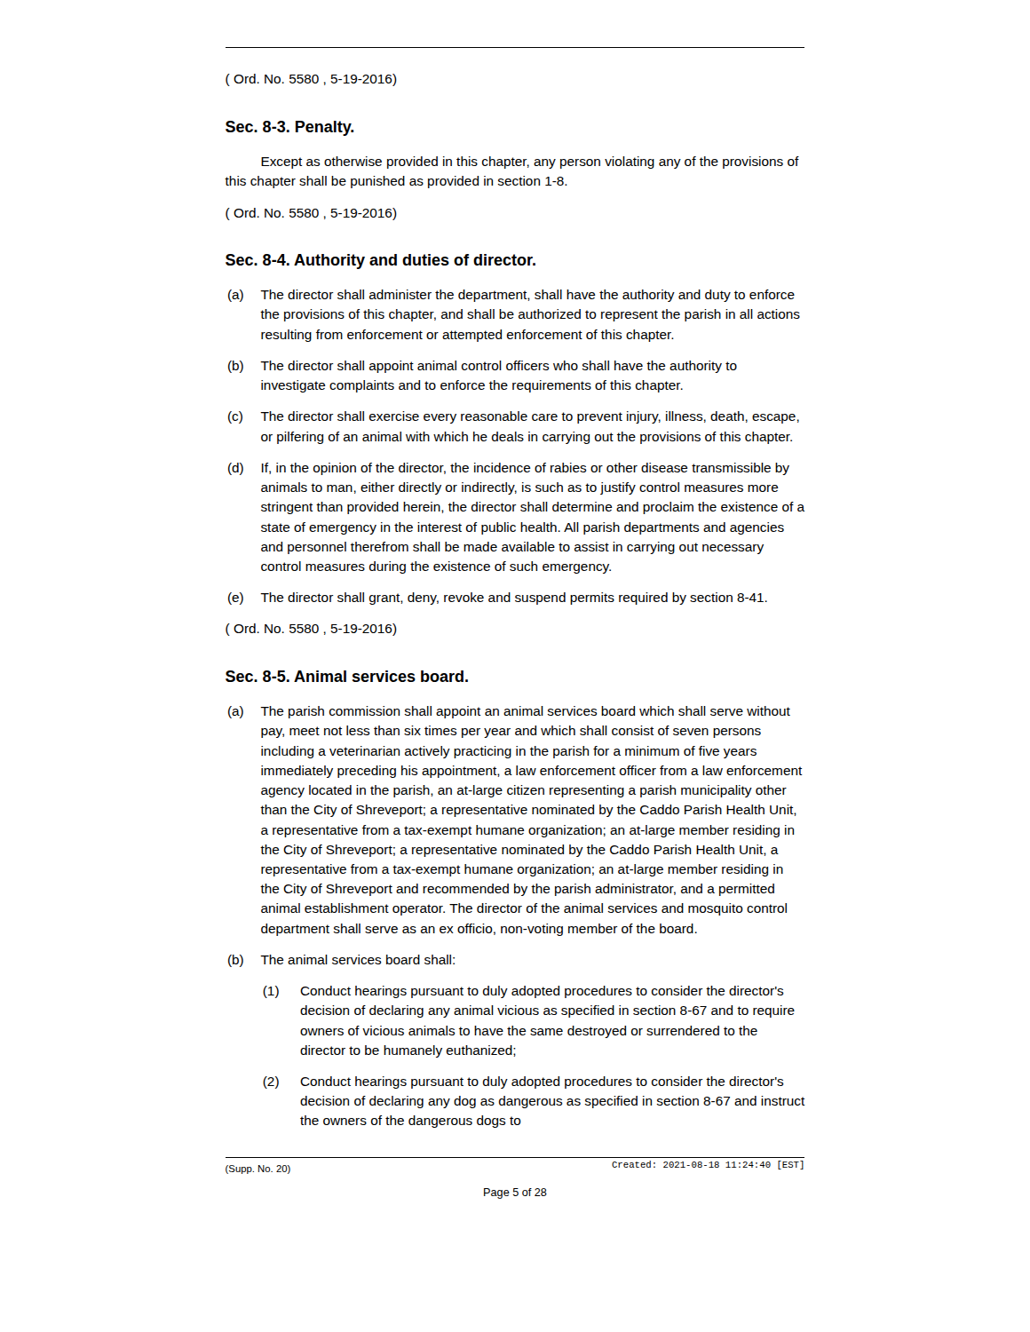( Ord. No. 5580 , 5-19-2016)
Sec. 8-3. Penalty.
Except as otherwise provided in this chapter, any person violating any of the provisions of this chapter shall be punished as provided in section 1-8.
( Ord. No. 5580 , 5-19-2016)
Sec. 8-4. Authority and duties of director.
(a)
The director shall administer the department, shall have the authority and duty to enforce the provisions of this chapter, and shall be authorized to represent the parish in all actions resulting from enforcement or attempted enforcement of this chapter.
(b)
The director shall appoint animal control officers who shall have the authority to investigate complaints and to enforce the requirements of this chapter.
(c)
The director shall exercise every reasonable care to prevent injury, illness, death, escape, or pilfering of an animal with which he deals in carrying out the provisions of this chapter.
(d)
If, in the opinion of the director, the incidence of rabies or other disease transmissible by animals to man, either directly or indirectly, is such as to justify control measures more stringent than provided herein, the director shall determine and proclaim the existence of a state of emergency in the interest of public health. All parish departments and agencies and personnel therefrom shall be made available to assist in carrying out necessary control measures during the existence of such emergency.
(e)
The director shall grant, deny, revoke and suspend permits required by section 8-41.
( Ord. No. 5580 , 5-19-2016)
Sec. 8-5. Animal services board.
(a)
The parish commission shall appoint an animal services board which shall serve without pay, meet not less than six times per year and which shall consist of seven persons including a veterinarian actively practicing in the parish for a minimum of five years immediately preceding his appointment, a law enforcement officer from a law enforcement agency located in the parish, an at-large citizen representing a parish municipality other than the City of Shreveport; a representative nominated by the Caddo Parish Health Unit, a representative from a tax-exempt humane organization; an at-large member residing in the City of Shreveport; a representative nominated by the Caddo Parish Health Unit, a representative from a tax-exempt humane organization; an at-large member residing in the City of Shreveport and recommended by the parish administrator, and a permitted animal establishment operator. The director of the animal services and mosquito control department shall serve as an ex officio, non-voting member of the board.
(b)
The animal services board shall:
(1)
Conduct hearings pursuant to duly adopted procedures to consider the director's decision of declaring any animal vicious as specified in section 8-67 and to require owners of vicious animals to have the same destroyed or surrendered to the director to be humanely euthanized;
(2)
Conduct hearings pursuant to duly adopted procedures to consider the director's decision of declaring any dog as dangerous as specified in section 8-67 and instruct the owners of the dangerous dogs to
Created: 2021-08-18 11:24:40 [EST]
(Supp. No. 20)
Page 5 of 28